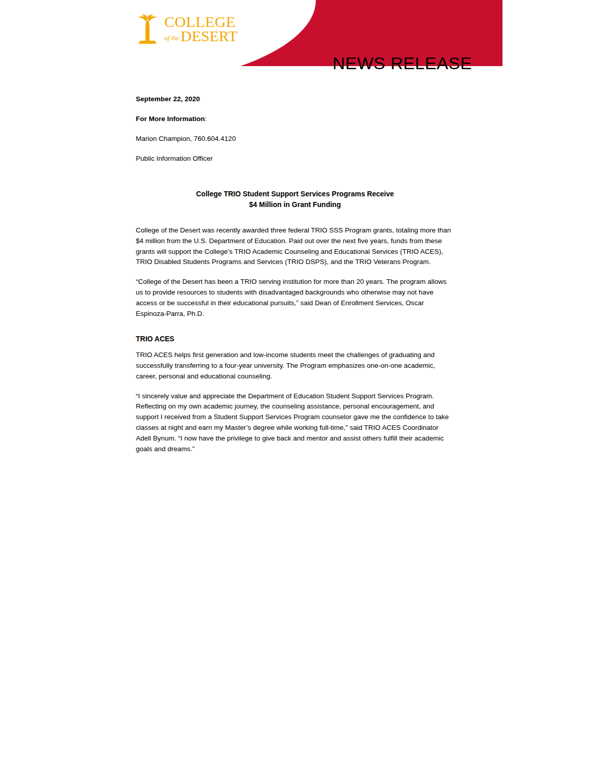COLLEGE of the DESERT
NEWS RELEASE
September 22, 2020
For More Information:
Marion Champion, 760.604.4120
Public Information Officer
College TRIO Student Support Services Programs Receive
$4 Million in Grant Funding
College of the Desert was recently awarded three federal TRIO SSS Program grants, totaling more than $4 million from the U.S. Department of Education. Paid out over the next five years, funds from these grants will support the College’s TRIO Academic Counseling and Educational Services (TRIO ACES), TRIO Disabled Students Programs and Services (TRIO DSPS), and the TRIO Veterans Program.
“College of the Desert has been a TRIO serving institution for more than 20 years. The program allows us to provide resources to students with disadvantaged backgrounds who otherwise may not have access or be successful in their educational pursuits,” said Dean of Enrollment Services, Oscar Espinoza-Parra, Ph.D.
TRIO ACES
TRIO ACES helps first generation and low-income students meet the challenges of graduating and successfully transferring to a four-year university. The Program emphasizes one-on-one academic, career, personal and educational counseling.
“I sincerely value and appreciate the Department of Education Student Support Services Program. Reflecting on my own academic journey, the counseling assistance, personal encouragement, and support I received from a Student Support Services Program counselor gave me the confidence to take classes at night and earn my Master’s degree while working full-time,” said TRIO ACES Coordinator Adell Bynum. “I now have the privilege to give back and mentor and assist others fulfill their academic goals and dreams.”